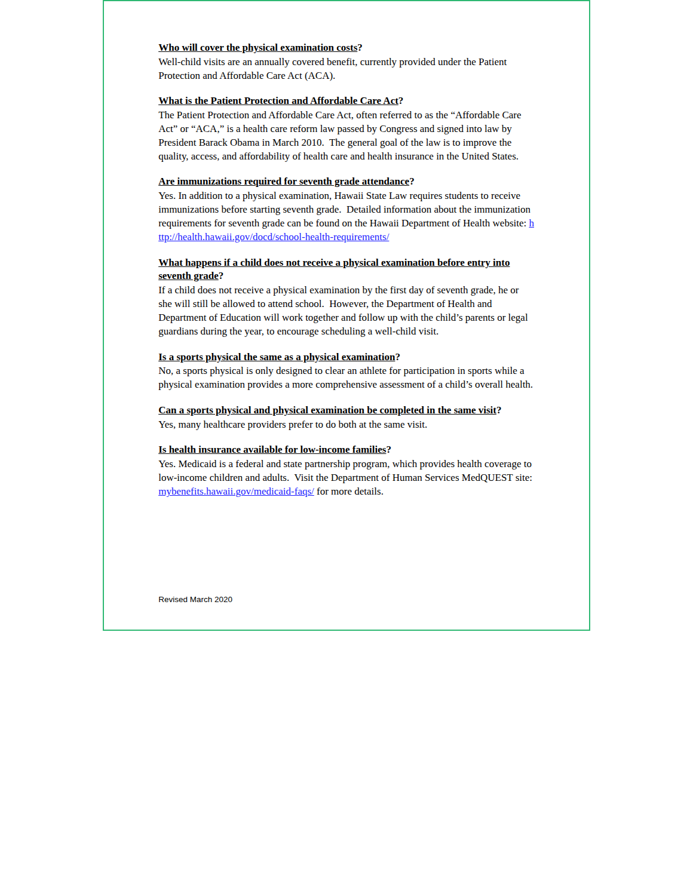Who will cover the physical examination costs?
Well-child visits are an annually covered benefit, currently provided under the Patient Protection and Affordable Care Act (ACA).
What is the Patient Protection and Affordable Care Act?
The Patient Protection and Affordable Care Act, often referred to as the “Affordable Care Act” or “ACA,” is a health care reform law passed by Congress and signed into law by President Barack Obama in March 2010. The general goal of the law is to improve the quality, access, and affordability of health care and health insurance in the United States.
Are immunizations required for seventh grade attendance?
Yes. In addition to a physical examination, Hawaii State Law requires students to receive immunizations before starting seventh grade. Detailed information about the immunization requirements for seventh grade can be found on the Hawaii Department of Health website: http://health.hawaii.gov/docd/school-health-requirements/
What happens if a child does not receive a physical examination before entry into seventh grade?
If a child does not receive a physical examination by the first day of seventh grade, he or she will still be allowed to attend school. However, the Department of Health and Department of Education will work together and follow up with the child’s parents or legal guardians during the year, to encourage scheduling a well-child visit.
Is a sports physical the same as a physical examination?
No, a sports physical is only designed to clear an athlete for participation in sports while a physical examination provides a more comprehensive assessment of a child’s overall health.
Can a sports physical and physical examination be completed in the same visit?
Yes, many healthcare providers prefer to do both at the same visit.
Is health insurance available for low-income families?
Yes. Medicaid is a federal and state partnership program, which provides health coverage to low-income children and adults. Visit the Department of Human Services MedQUEST site: mybenefits.hawaii.gov/medicaid-faqs/ for more details.
Revised March 2020